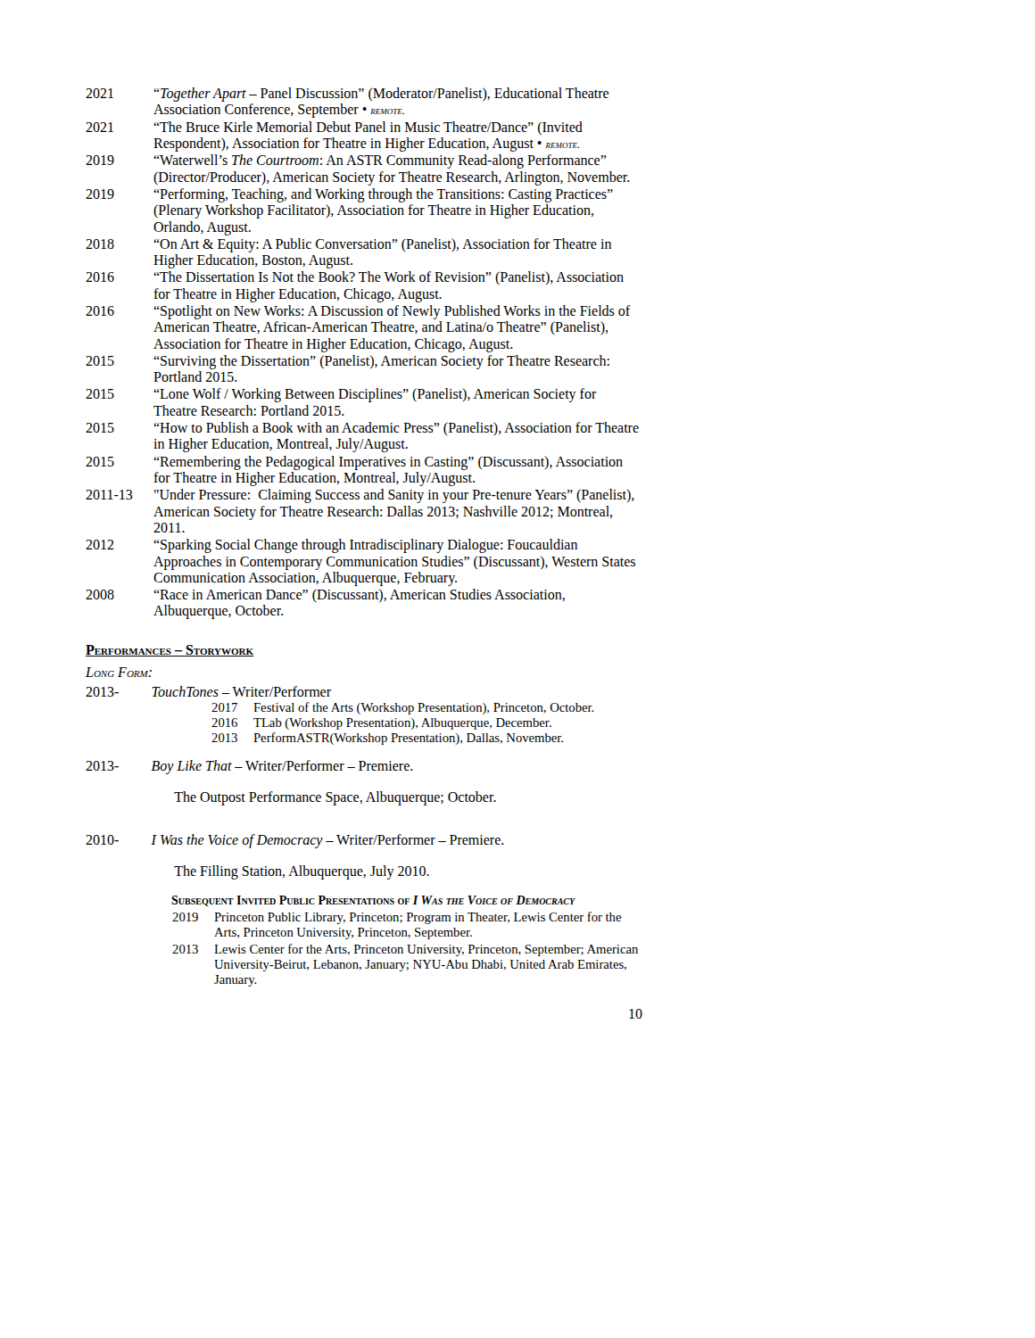2021
“Together Apart – Panel Discussion” (Moderator/Panelist), Educational Theatre Association Conference, September • remote.
2021
“The Bruce Kirle Memorial Debut Panel in Music Theatre/Dance” (Invited Respondent), Association for Theatre in Higher Education, August • remote.
2019
“Waterwell’s The Courtroom: An ASTR Community Read-along Performance” (Director/Producer), American Society for Theatre Research, Arlington, November.
2019
“Performing, Teaching, and Working through the Transitions: Casting Practices” (Plenary Workshop Facilitator), Association for Theatre in Higher Education, Orlando, August.
2018
“On Art & Equity: A Public Conversation” (Panelist), Association for Theatre in Higher Education, Boston, August.
2016
“The Dissertation Is Not the Book? The Work of Revision” (Panelist), Association for Theatre in Higher Education, Chicago, August.
2016
“Spotlight on New Works: A Discussion of Newly Published Works in the Fields of American Theatre, African-American Theatre, and Latina/o Theatre” (Panelist), Association for Theatre in Higher Education, Chicago, August.
2015
“Surviving the Dissertation” (Panelist), American Society for Theatre Research: Portland 2015.
2015
“Lone Wolf / Working Between Disciplines” (Panelist), American Society for Theatre Research: Portland 2015.
2015
“How to Publish a Book with an Academic Press” (Panelist), Association for Theatre in Higher Education, Montreal, July/August.
2015
“Remembering the Pedagogical Imperatives in Casting” (Discussant), Association for Theatre in Higher Education, Montreal, July/August.
2011-13
"Under Pressure: Claiming Success and Sanity in your Pre-tenure Years” (Panelist), American Society for Theatre Research: Dallas 2013; Nashville 2012; Montreal, 2011.
2012
“Sparking Social Change through Intradisciplinary Dialogue: Foucauldian Approaches in Contemporary Communication Studies” (Discussant), Western States Communication Association, Albuquerque, February.
2008
“Race in American Dance” (Discussant), American Studies Association, Albuquerque, October.
Performances – Storywork
Long Form:
2013-
TouchTones – Writer/Performer
2017 Festival of the Arts (Workshop Presentation), Princeton, October.
2016 TLab (Workshop Presentation), Albuquerque, December.
2013 PerformASTR(Workshop Presentation), Dallas, November.
2013-
Boy Like That – Writer/Performer – Premiere.
The Outpost Performance Space, Albuquerque; October.
2010-
I Was the Voice of Democracy – Writer/Performer – Premiere.
The Filling Station, Albuquerque, July 2010.
Subsequent Invited Public Presentations of I Was the Voice of Democracy
2019 Princeton Public Library, Princeton; Program in Theater, Lewis Center for the Arts, Princeton University, Princeton, September.
2013 Lewis Center for the Arts, Princeton University, Princeton, September; American University-Beirut, Lebanon, January; NYU-Abu Dhabi, United Arab Emirates, January.
10